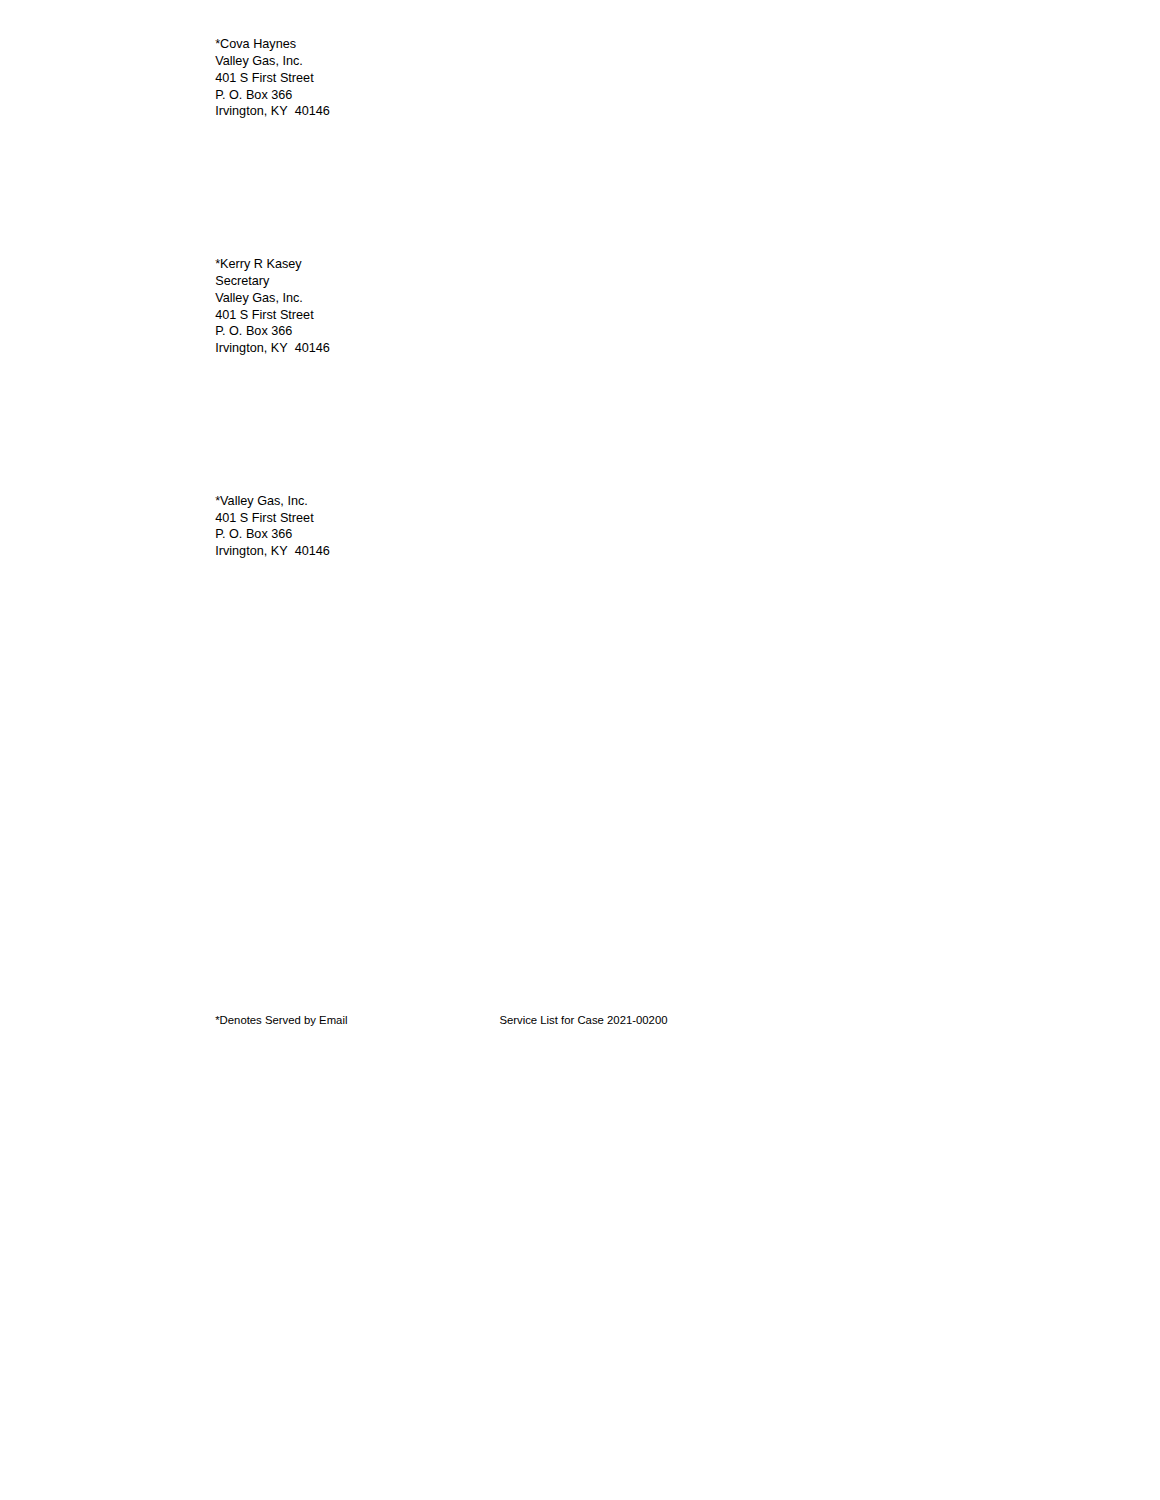*Cova Haynes
Valley Gas, Inc.
401 S First Street
P. O. Box 366
Irvington, KY 40146
*Kerry R Kasey
Secretary
Valley Gas, Inc.
401 S First Street
P. O. Box 366
Irvington, KY 40146
*Valley Gas, Inc.
401 S First Street
P. O. Box 366
Irvington, KY 40146
*Denotes Served by Email Service List for Case 2021-00200